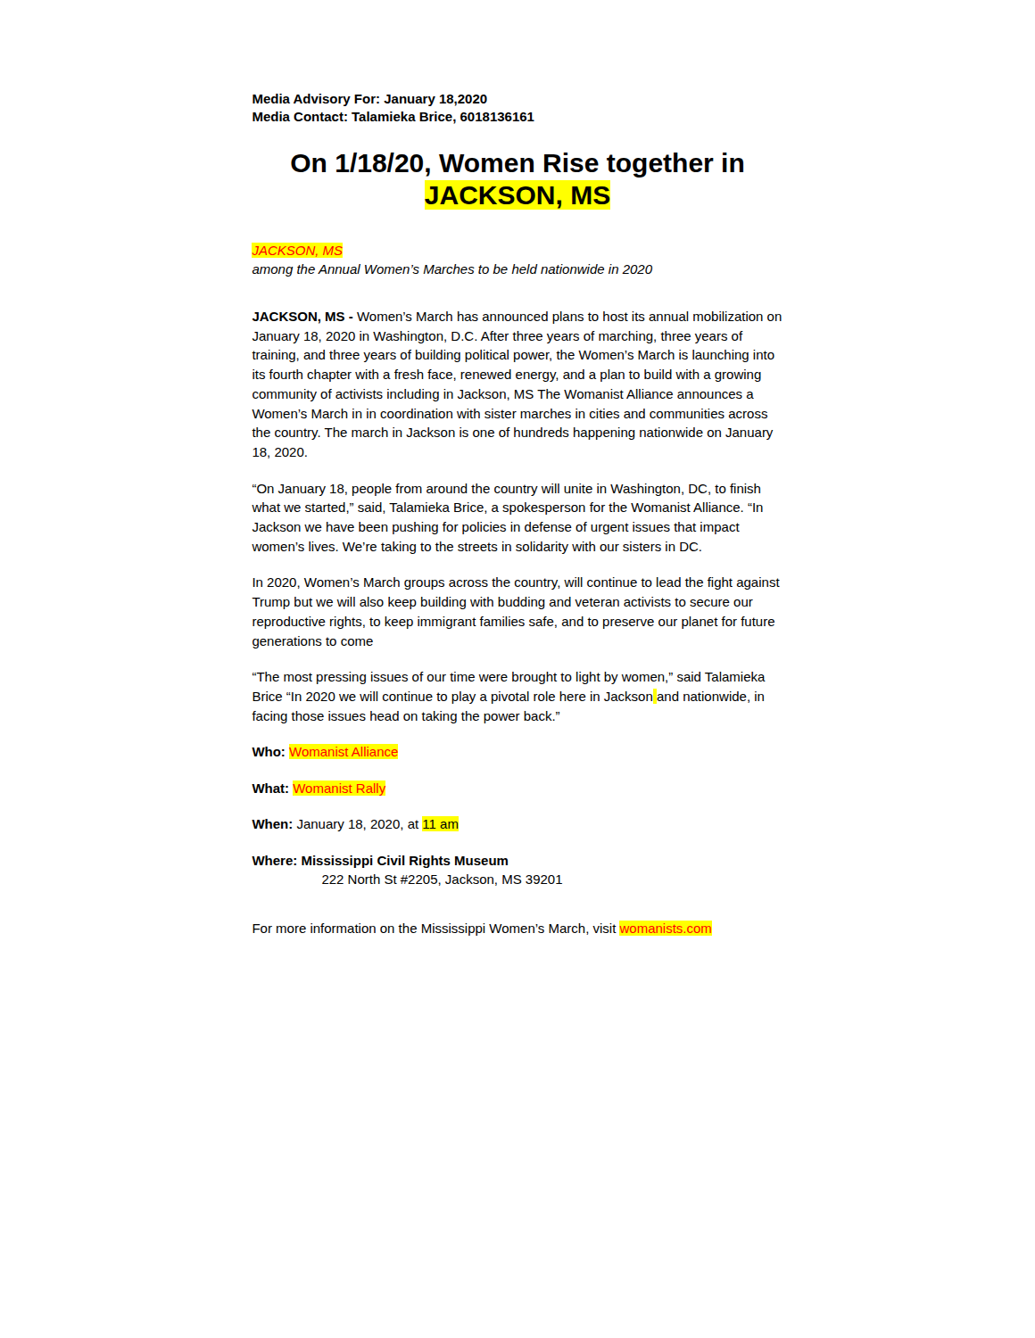Media Advisory For: January 18,2020
Media Contact: Talamieka Brice, 6018136161
On 1/18/20, Women Rise together in
JACKSON, MS
JACKSON, MS
among the Annual Women’s Marches to be held nationwide in 2020
JACKSON, MS - Women’s March has announced plans to host its annual mobilization on January 18, 2020 in Washington, D.C. After three years of marching, three years of training, and three years of building political power, the Women’s March is launching into its fourth chapter with a fresh face, renewed energy, and a plan to build with a growing community of activists including in Jackson, MS The Womanist Alliance announces a Women’s March in in coordination with sister marches in cities and communities across the country. The march in Jackson is one of hundreds happening nationwide on January 18, 2020.
“On January 18, people from around the country will unite in Washington, DC, to finish what we started,” said, Talamieka Brice, a spokesperson for the Womanist Alliance. “In Jackson we have been pushing for policies in defense of urgent issues that impact women’s lives. We’re taking to the streets in solidarity with our sisters in DC.
In 2020, Women’s March groups across the country, will continue to lead the fight against Trump but we will also keep building with budding and veteran activists to secure our reproductive rights, to keep immigrant families safe, and to preserve our planet for future generations to come
“The most pressing issues of our time were brought to light by women,” said Talamieka Brice “In 2020 we will continue to play a pivotal role here in Jackson and nationwide, in facing those issues head on taking the power back.”
Who: Womanist Alliance
What: Womanist Rally
When: January 18, 2020, at 11 am
Where: Mississippi Civil Rights Museum 222 North St #2205, Jackson, MS 39201
For more information on the Mississippi Women’s March, visit womanists.com